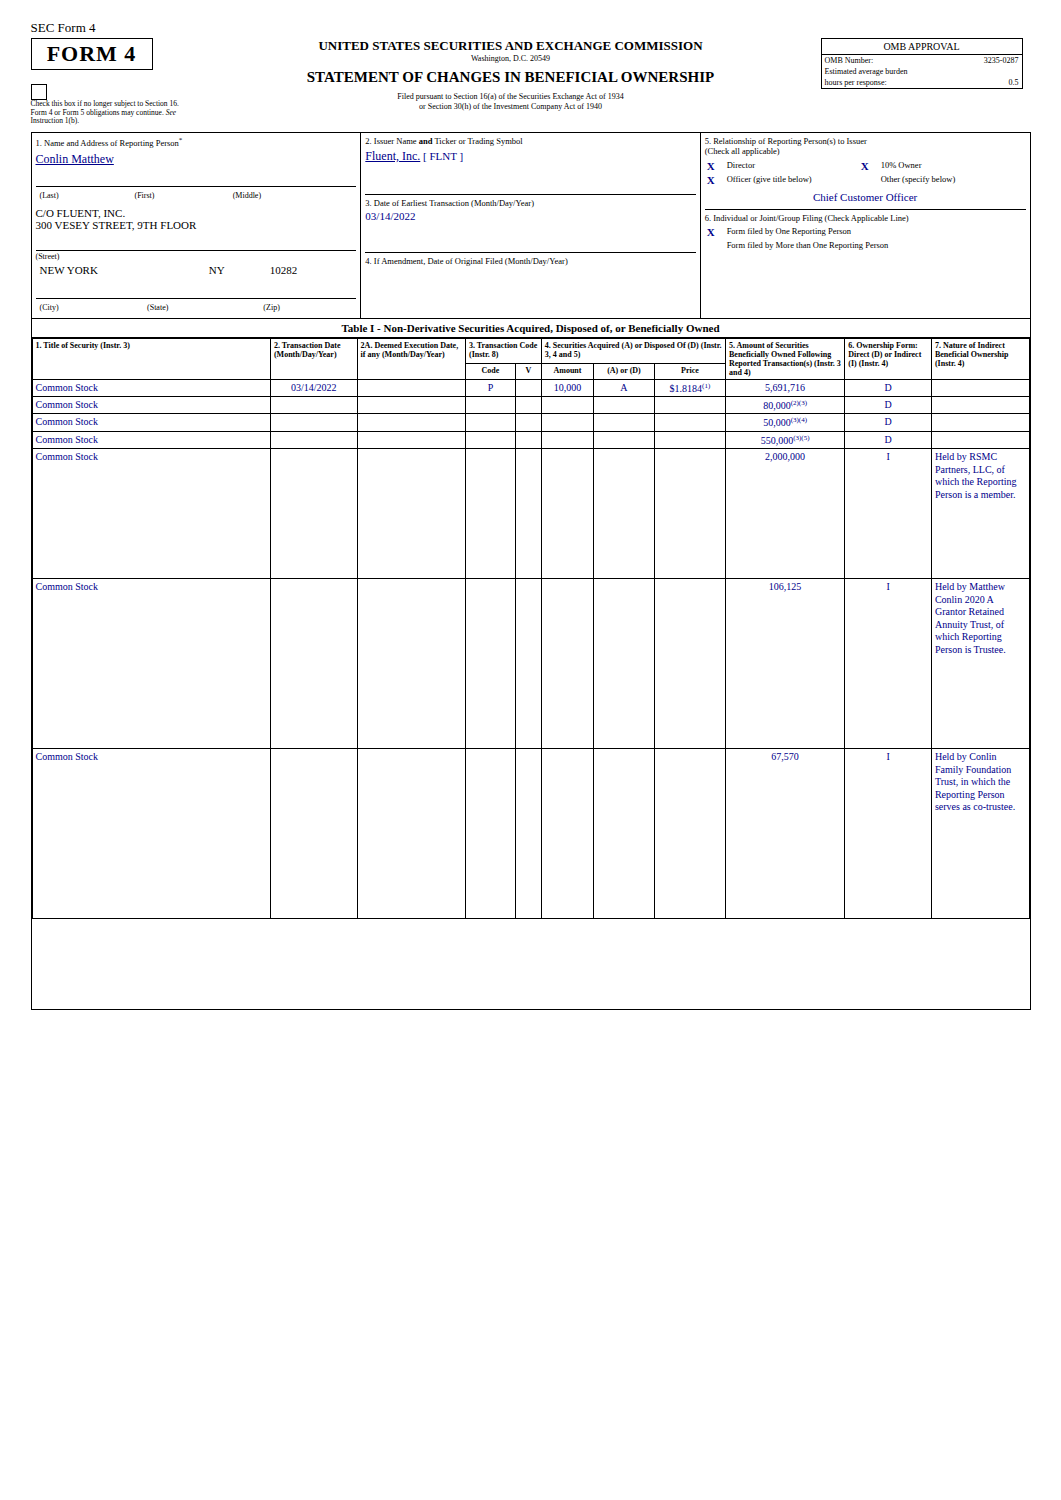SEC Form 4
| FORM 4 Check this box if no longer subject to Section 16. Form 4 or Form 5 obligations may continue. See Instruction 1(b). | UNITED STATES SECURITIES AND EXCHANGE COMMISSION Washington, D.C. 20549 STATEMENT OF CHANGES IN BENEFICIAL OWNERSHIP Filed pursuant to Section 16(a) of the Securities Exchange Act of 1934 or Section 30(h) of the Investment Company Act of 1940 | OMB APPROVAL / OMB Number: / 3235-0287 / / Estimated average burden / / hours per response: / 0.5 / |
| 1. Name and Address of Reporting Person * Conlin Matthew / (Last) / (First) / (Middle) / C/O FLUENT, INC. 300 VESEY STREET, 9TH FLOOR (Street) / NEW YORK / NY / 10282 / / (City) / (State) / (Zip) / | 2. Issuer Name and Ticker or Trading Symbol Fluent, Inc. [ FLNT ] 3. Date of Earliest Transaction (Month/Day/Year) 03/14/2022 4. If Amendment, Date of Original Filed (Month/Day/Year) | 5. Relationship of Reporting Person(s) to Issuer (Check all applicable) / X / Director / X / 10% Owner / / X / Officer (give title below) / / Other (specify below) / Chief Customer Officer 6. Individual or Joint/Group Filing (Check Applicable Line) / X / Form filed by One Reporting Person / / / Form filed by More than One Reporting Person / |
Table I - Non-Derivative Securities Acquired, Disposed of, or Beneficially Owned
| 1. Title of Security (Instr. 3) | 2. Transaction Date (Month/Day/Year) | 2A. Deemed Execution Date, if any (Month/Day/Year) | 3. Transaction Code (Instr. 8) | 4. Securities Acquired (A) or Disposed Of (D) (Instr. 3, 4 and 5) | 5. Amount of Securities Beneficially Owned Following Reported Transaction(s) (Instr. 3 and 4) | 6. Ownership Form: Direct (D) or Indirect (I) (Instr. 4) | 7. Nature of Indirect Beneficial Ownership (Instr. 4) |
| --- | --- | --- | --- | --- | --- | --- | --- |
| Code | V | Amount | (A) or (D) | Price |
| Common Stock | 03/14/2022 | | P | | 10,000 | A | $1.8184 (1) | 5,691,716 | D | |
| Common Stock | | | | | | | | 80,000 (2)(3) | D | |
| Common Stock | | | | | | | | 50,000 (3)(4) | D | |
| Common Stock | | | | | | | | 550,000 (3)(5) | D | |
| Common Stock | | | | | | | | 2,000,000 | I | Held by RSMC Partners, LLC, of which the Reporting Person is a member. |
| Common Stock | | | | | | | | 106,125 | I | Held by Matthew Conlin 2020 A Grantor Retained Annuity Trust, of which Reporting Person is Trustee. |
| Common Stock | | | | | | | | 67,570 | I | Held by Conlin Family Foundation Trust, in which the Reporting Person serves as co-trustee. |